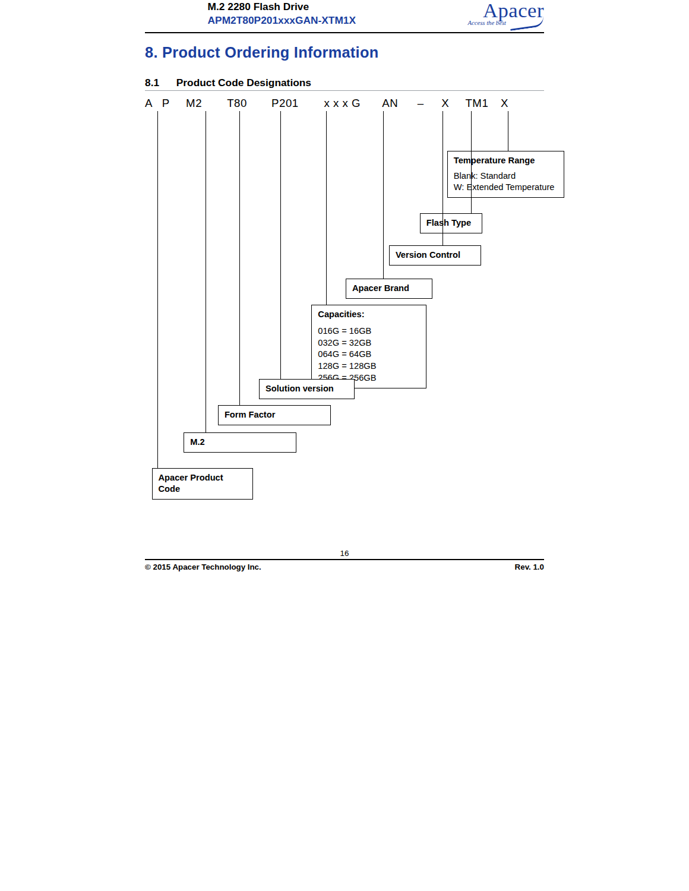M.2 2280 Flash Drive
APM2T80P201xxxGAN-XTM1X
Apacer
Access the best
8. Product Ordering Information
8.1 Product Code Designations
APM2 T80 P201 x x x G AN–XTM1 X
Temperature Range
Blank: Standard
W: Extended Temperature
Flash Type
Version Control
Apacer Brand
Capacities:
016G = 16GB
032G = 32GB
064G = 64GB
128G = 128GB
256G = 256GB
Solution version
Form Factor
M.2
Apacer Product Code
16
© 2015 Apacer Technology Inc.
Rev. 1.0